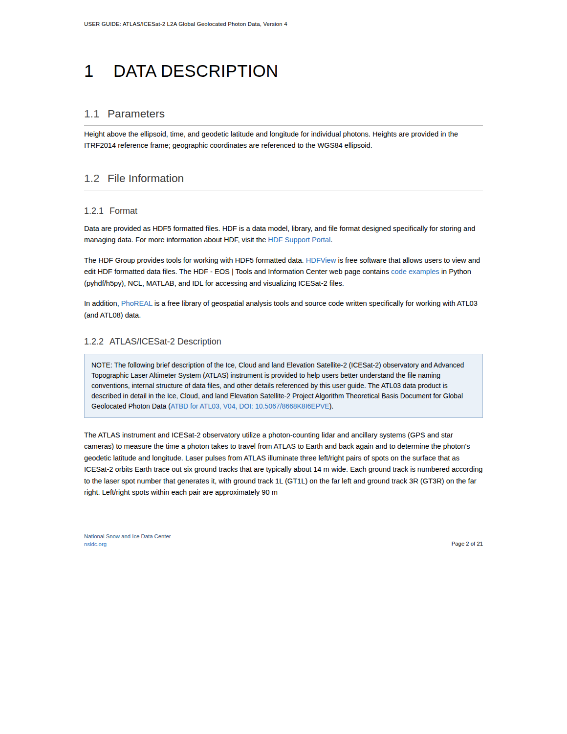USER GUIDE: ATLAS/ICESat-2 L2A Global Geolocated Photon Data, Version 4
1 DATA DESCRIPTION
1.1 Parameters
Height above the ellipsoid, time, and geodetic latitude and longitude for individual photons. Heights are provided in the ITRF2014 reference frame; geographic coordinates are referenced to the WGS84 ellipsoid.
1.2 File Information
1.2.1 Format
Data are provided as HDF5 formatted files. HDF is a data model, library, and file format designed specifically for storing and managing data. For more information about HDF, visit the HDF Support Portal.
The HDF Group provides tools for working with HDF5 formatted data. HDFView is free software that allows users to view and edit HDF formatted data files. The HDF - EOS | Tools and Information Center web page contains code examples in Python (pyhdf/h5py), NCL, MATLAB, and IDL for accessing and visualizing ICESat-2 files.
In addition, PhoREAL is a free library of geospatial analysis tools and source code written specifically for working with ATL03 (and ATL08) data.
1.2.2 ATLAS/ICESat-2 Description
NOTE: The following brief description of the Ice, Cloud and land Elevation Satellite-2 (ICESat-2) observatory and Advanced Topographic Laser Altimeter System (ATLAS) instrument is provided to help users better understand the file naming conventions, internal structure of data files, and other details referenced by this user guide. The ATL03 data product is described in detail in the Ice, Cloud, and land Elevation Satellite-2 Project Algorithm Theoretical Basis Document for Global Geolocated Photon Data (ATBD for ATL03, V04, DOI: 10.5067/8668K8I6EPVE).
The ATLAS instrument and ICESat-2 observatory utilize a photon-counting lidar and ancillary systems (GPS and star cameras) to measure the time a photon takes to travel from ATLAS to Earth and back again and to determine the photon's geodetic latitude and longitude. Laser pulses from ATLAS illuminate three left/right pairs of spots on the surface that as ICESat-2 orbits Earth trace out six ground tracks that are typically about 14 m wide. Each ground track is numbered according to the laser spot number that generates it, with ground track 1L (GT1L) on the far left and ground track 3R (GT3R) on the far right. Left/right spots within each pair are approximately 90 m
National Snow and Ice Data Center
nsidc.org
Page 2 of 21